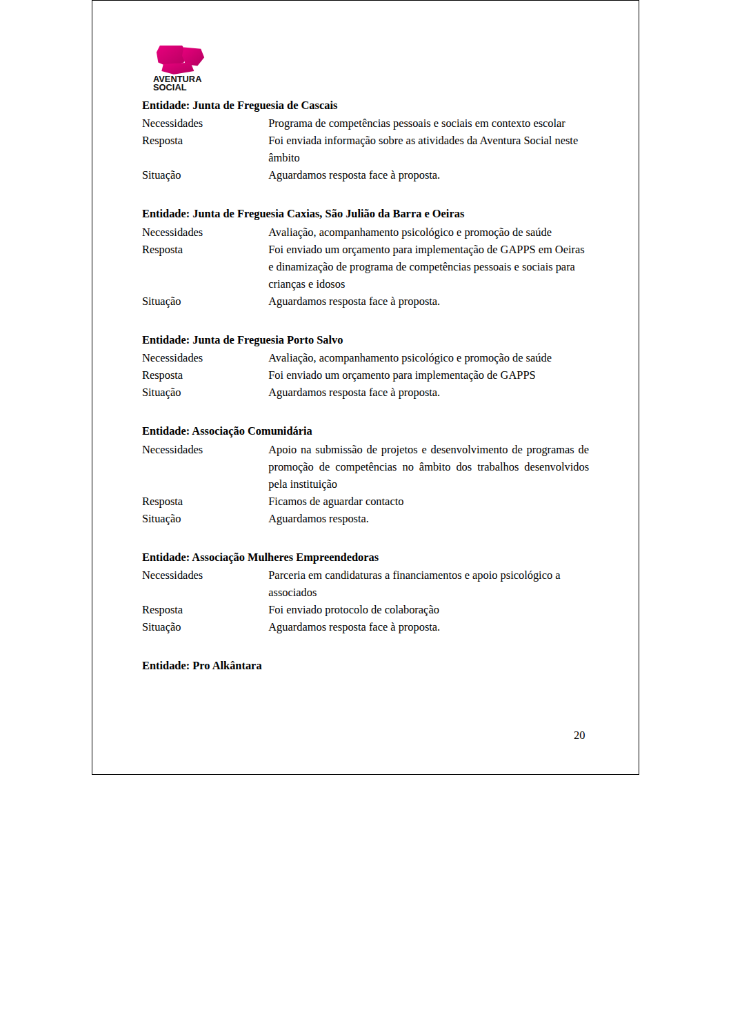Entidade: Junta de Freguesia de Cascais
| Necessidades | Programa de competências pessoais e sociais em contexto escolar |
| Resposta | Foi enviada informação sobre as atividades da Aventura Social neste âmbito |
| Situação | Aguardamos resposta face à proposta. |
Entidade: Junta de Freguesia Caxias, São Julião da Barra e Oeiras
| Necessidades | Avaliação, acompanhamento psicológico e promoção de saúde |
| Resposta | Foi enviado um orçamento para implementação de GAPPS em Oeiras e dinamização de programa de competências pessoais e sociais para crianças e idosos |
| Situação | Aguardamos resposta face à proposta. |
Entidade: Junta de Freguesia Porto Salvo
| Necessidades | Avaliação, acompanhamento psicológico e promoção de saúde |
| Resposta | Foi enviado um orçamento para implementação de GAPPS |
| Situação | Aguardamos resposta face à proposta. |
Entidade: Associação Comunidária
| Necessidades | Apoio na submissão de projetos e desenvolvimento de programas de promoção de competências no âmbito dos trabalhos desenvolvidos pela instituição |
| Resposta | Ficamos de aguardar contacto |
| Situação | Aguardamos resposta. |
Entidade: Associação Mulheres Empreendedoras
| Necessidades | Parceria em candidaturas a financiamentos e apoio psicológico a associados |
| Resposta | Foi enviado protocolo de colaboração |
| Situação | Aguardamos resposta face à proposta. |
Entidade: Pro Alkântara
20